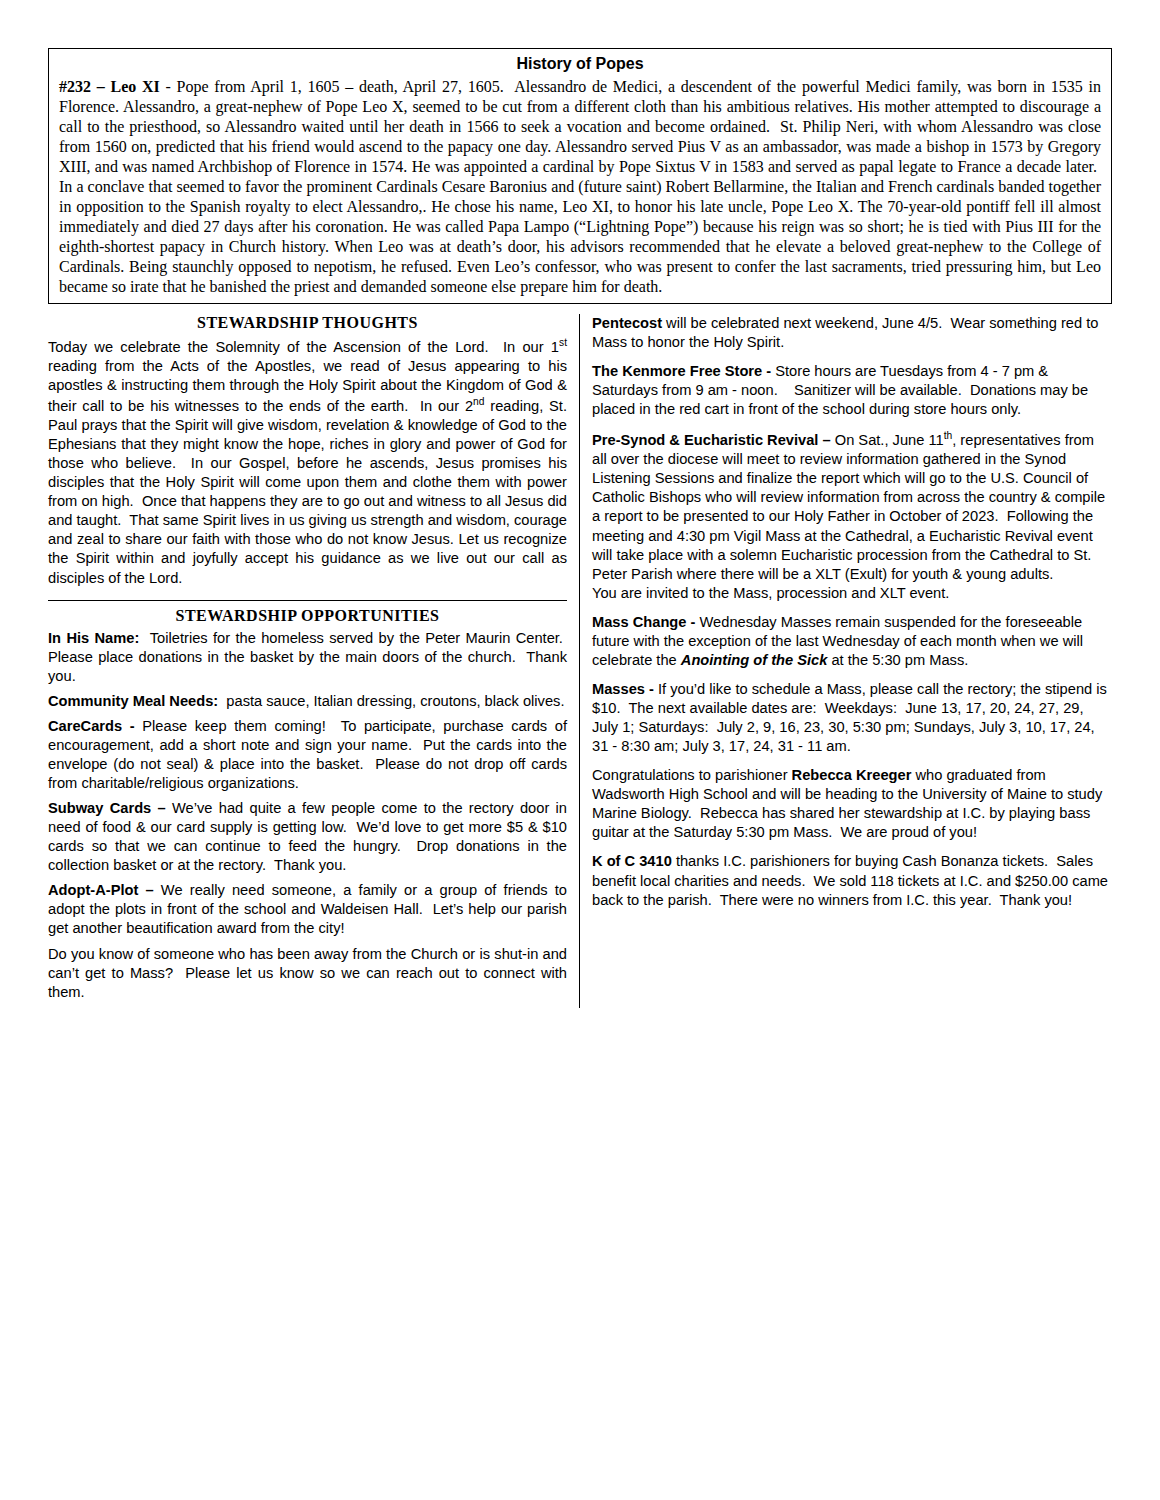History of Popes
#232 – Leo XI - Pope from April 1, 1605 – death, April 27, 1605. Alessandro de Medici, a descendent of the powerful Medici family, was born in 1535 in Florence. Alessandro, a great-nephew of Pope Leo X, seemed to be cut from a different cloth than his ambitious relatives. His mother attempted to discourage a call to the priesthood, so Alessandro waited until her death in 1566 to seek a vocation and become ordained. St. Philip Neri, with whom Alessandro was close from 1560 on, predicted that his friend would ascend to the papacy one day. Alessandro served Pius V as an ambassador, was made a bishop in 1573 by Gregory XIII, and was named Archbishop of Florence in 1574. He was appointed a cardinal by Pope Sixtus V in 1583 and served as papal legate to France a decade later. In a conclave that seemed to favor the prominent Cardinals Cesare Baronius and (future saint) Robert Bellarmine, the Italian and French cardinals banded together in opposition to the Spanish royalty to elect Alessandro,. He chose his name, Leo XI, to honor his late uncle, Pope Leo X. The 70-year-old pontiff fell ill almost immediately and died 27 days after his coronation. He was called Papa Lampo (“Lightning Pope”) because his reign was so short; he is tied with Pius III for the eighth-shortest papacy in Church history. When Leo was at death’s door, his advisors recommended that he elevate a beloved great-nephew to the College of Cardinals. Being staunchly opposed to nepotism, he refused. Even Leo’s confessor, who was present to confer the last sacraments, tried pressuring him, but Leo became so irate that he banished the priest and demanded someone else prepare him for death.
STEWARDSHIP THOUGHTS
Today we celebrate the Solemnity of the Ascension of the Lord. In our 1st reading from the Acts of the Apostles, we read of Jesus appearing to his apostles & instructing them through the Holy Spirit about the Kingdom of God & their call to be his witnesses to the ends of the earth. In our 2nd reading, St. Paul prays that the Spirit will give wisdom, revelation & knowledge of God to the Ephesians that they might know the hope, riches in glory and power of God for those who believe. In our Gospel, before he ascends, Jesus promises his disciples that the Holy Spirit will come upon them and clothe them with power from on high. Once that happens they are to go out and witness to all Jesus did and taught. That same Spirit lives in us giving us strength and wisdom, courage and zeal to share our faith with those who do not know Jesus. Let us recognize the Spirit within and joyfully accept his guidance as we live out our call as disciples of the Lord.
STEWARDSHIP OPPORTUNITIES
In His Name: Toiletries for the homeless served by the Peter Maurin Center. Please place donations in the basket by the main doors of the church. Thank you.
Community Meal Needs: pasta sauce, Italian dressing, croutons, black olives.
CareCards - Please keep them coming! To participate, purchase cards of encouragement, add a short note and sign your name. Put the cards into the envelope (do not seal) & place into the basket. Please do not drop off cards from charitable/religious organizations.
Subway Cards – We’ve had quite a few people come to the rectory door in need of food & our card supply is getting low. We’d love to get more $5 & $10 cards so that we can continue to feed the hungry. Drop donations in the collection basket or at the rectory. Thank you.
Adopt-A-Plot – We really need someone, a family or a group of friends to adopt the plots in front of the school and Waldeisen Hall. Let’s help our parish get another beautification award from the city!
Do you know of someone who has been away from the Church or is shut-in and can’t get to Mass? Please let us know so we can reach out to connect with them.
Pentecost will be celebrated next weekend, June 4/5. Wear something red to Mass to honor the Holy Spirit.
The Kenmore Free Store - Store hours are Tuesdays from 4 - 7 pm & Saturdays from 9 am - noon. Sanitizer will be available. Donations may be placed in the red cart in front of the school during store hours only.
Pre-Synod & Eucharistic Revival – On Sat., June 11th, representatives from all over the diocese will meet to review information gathered in the Synod Listening Sessions and finalize the report which will go to the U.S. Council of Catholic Bishops who will review information from across the country & compile a report to be presented to our Holy Father in October of 2023. Following the meeting and 4:30 pm Vigil Mass at the Cathedral, a Eucharistic Revival event will take place with a solemn Eucharistic procession from the Cathedral to St. Peter Parish where there will be a XLT (Exult) for youth & young adults.
You are invited to the Mass, procession and XLT event.
Mass Change - Wednesday Masses remain suspended for the foreseeable future with the exception of the last Wednesday of each month when we will celebrate the Anointing of the Sick at the 5:30 pm Mass.
Masses - If you’d like to schedule a Mass, please call the rectory; the stipend is $10. The next available dates are: Weekdays: June 13, 17, 20, 24, 27, 29, July 1; Saturdays: July 2, 9, 16, 23, 30, 5:30 pm; Sundays, July 3, 10, 17, 24, 31 - 8:30 am; July 3, 17, 24, 31 - 11 am.
Congratulations to parishioner Rebecca Kreeger who graduated from Wadsworth High School and will be heading to the University of Maine to study Marine Biology. Rebecca has shared her stewardship at I.C. by playing bass guitar at the Saturday 5:30 pm Mass. We are proud of you!
K of C 3410 thanks I.C. parishioners for buying Cash Bonanza tickets. Sales benefit local charities and needs. We sold 118 tickets at I.C. and $250.00 came back to the parish. There were no winners from I.C. this year. Thank you!